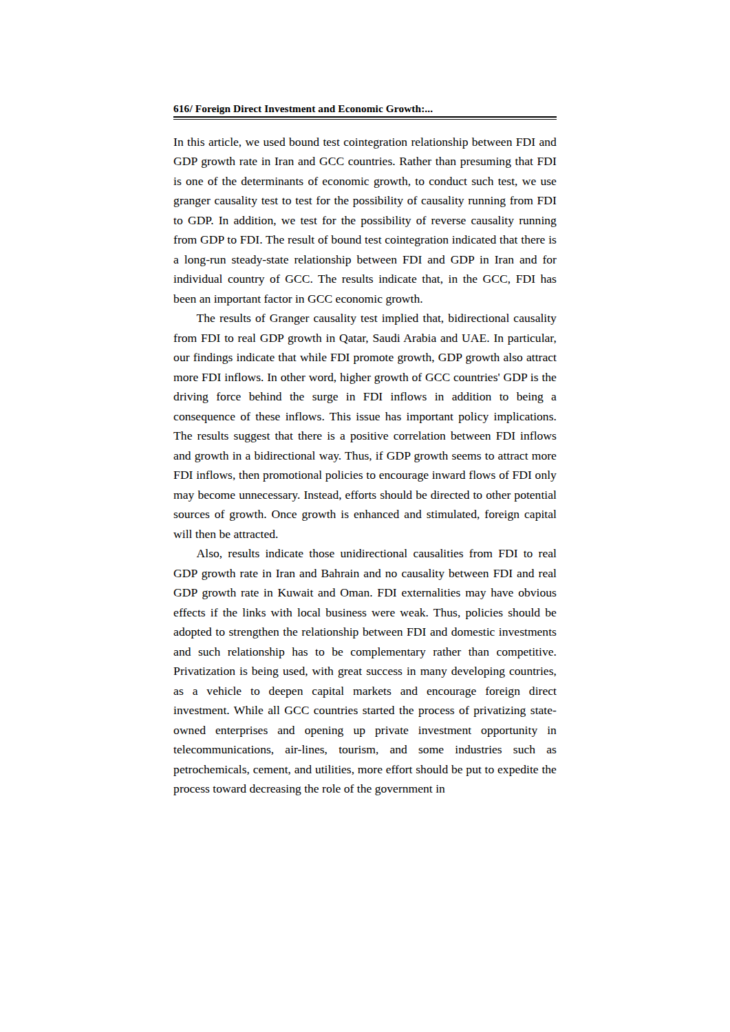616/ Foreign Direct Investment and Economic Growth:...
In this article, we used bound test cointegration relationship between FDI and GDP growth rate in Iran and GCC countries. Rather than presuming that FDI is one of the determinants of economic growth, to conduct such test, we use granger causality test to test for the possibility of causality running from FDI to GDP. In addition, we test for the possibility of reverse causality running from GDP to FDI. The result of bound test cointegration indicated that there is a long-run steady-state relationship between FDI and GDP in Iran and for individual country of GCC. The results indicate that, in the GCC, FDI has been an important factor in GCC economic growth.
The results of Granger causality test implied that, bidirectional causality from FDI to real GDP growth in Qatar, Saudi Arabia and UAE. In particular, our findings indicate that while FDI promote growth, GDP growth also attract more FDI inflows. In other word, higher growth of GCC countries' GDP is the driving force behind the surge in FDI inflows in addition to being a consequence of these inflows. This issue has important policy implications. The results suggest that there is a positive correlation between FDI inflows and growth in a bidirectional way. Thus, if GDP growth seems to attract more FDI inflows, then promotional policies to encourage inward flows of FDI only may become unnecessary. Instead, efforts should be directed to other potential sources of growth. Once growth is enhanced and stimulated, foreign capital will then be attracted.
Also, results indicate those unidirectional causalities from FDI to real GDP growth rate in Iran and Bahrain and no causality between FDI and real GDP growth rate in Kuwait and Oman. FDI externalities may have obvious effects if the links with local business were weak. Thus, policies should be adopted to strengthen the relationship between FDI and domestic investments and such relationship has to be complementary rather than competitive. Privatization is being used, with great success in many developing countries, as a vehicle to deepen capital markets and encourage foreign direct investment. While all GCC countries started the process of privatizing state-owned enterprises and opening up private investment opportunity in telecommunications, air-lines, tourism, and some industries such as petrochemicals, cement, and utilities, more effort should be put to expedite the process toward decreasing the role of the government in